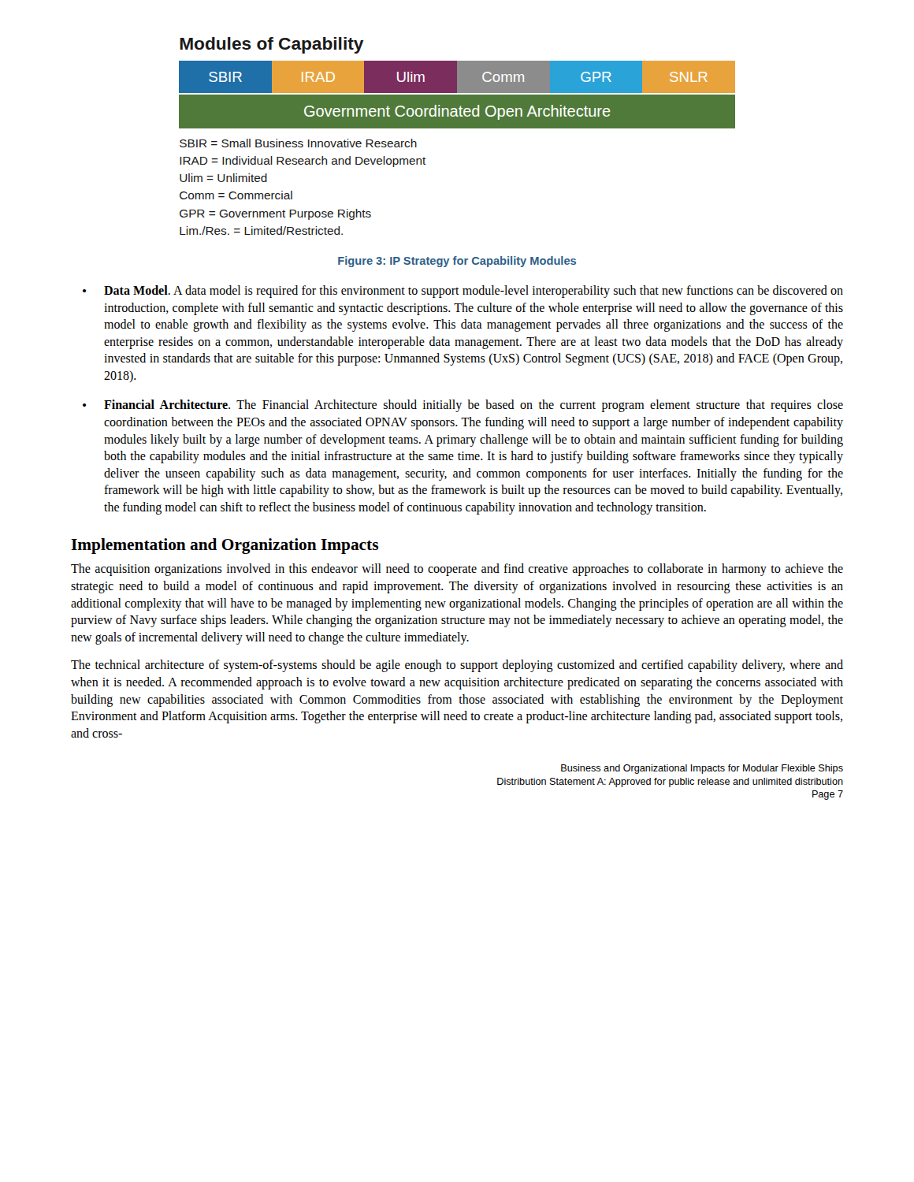Modules of Capability
SBIR
IRAD
Ulim
Comm
GPR
SNLR
Government Coordinated Open Architecture
SBIR = Small Business Innovative Research
IRAD = Individual Research and Development
Ulim = Unlimited
Comm = Commercial
GPR = Government Purpose Rights
Lim./Res. = Limited/Restricted.
Figure 3: IP Strategy for Capability Modules
Data Model. A data model is required for this environment to support module-level interoperability such that new functions can be discovered on introduction, complete with full semantic and syntactic descriptions. The culture of the whole enterprise will need to allow the governance of this model to enable growth and flexibility as the systems evolve. This data management pervades all three organizations and the success of the enterprise resides on a common, understandable interoperable data management. There are at least two data models that the DoD has already invested in standards that are suitable for this purpose: Unmanned Systems (UxS) Control Segment (UCS) (SAE, 2018) and FACE (Open Group, 2018).
Financial Architecture. The Financial Architecture should initially be based on the current program element structure that requires close coordination between the PEOs and the associated OPNAV sponsors. The funding will need to support a large number of independent capability modules likely built by a large number of development teams. A primary challenge will be to obtain and maintain sufficient funding for building both the capability modules and the initial infrastructure at the same time. It is hard to justify building software frameworks since they typically deliver the unseen capability such as data management, security, and common components for user interfaces. Initially the funding for the framework will be high with little capability to show, but as the framework is built up the resources can be moved to build capability. Eventually, the funding model can shift to reflect the business model of continuous capability innovation and technology transition.
Implementation and Organization Impacts
The acquisition organizations involved in this endeavor will need to cooperate and find creative approaches to collaborate in harmony to achieve the strategic need to build a model of continuous and rapid improvement. The diversity of organizations involved in resourcing these activities is an additional complexity that will have to be managed by implementing new organizational models. Changing the principles of operation are all within the purview of Navy surface ships leaders. While changing the organization structure may not be immediately necessary to achieve an operating model, the new goals of incremental delivery will need to change the culture immediately.
The technical architecture of system-of-systems should be agile enough to support deploying customized and certified capability delivery, where and when it is needed. A recommended approach is to evolve toward a new acquisition architecture predicated on separating the concerns associated with building new capabilities associated with Common Commodities from those associated with establishing the environment by the Deployment Environment and Platform Acquisition arms. Together the enterprise will need to create a product-line architecture landing pad, associated support tools, and cross-
Business and Organizational Impacts for Modular Flexible Ships
Distribution Statement A: Approved for public release and unlimited distribution
Page 7